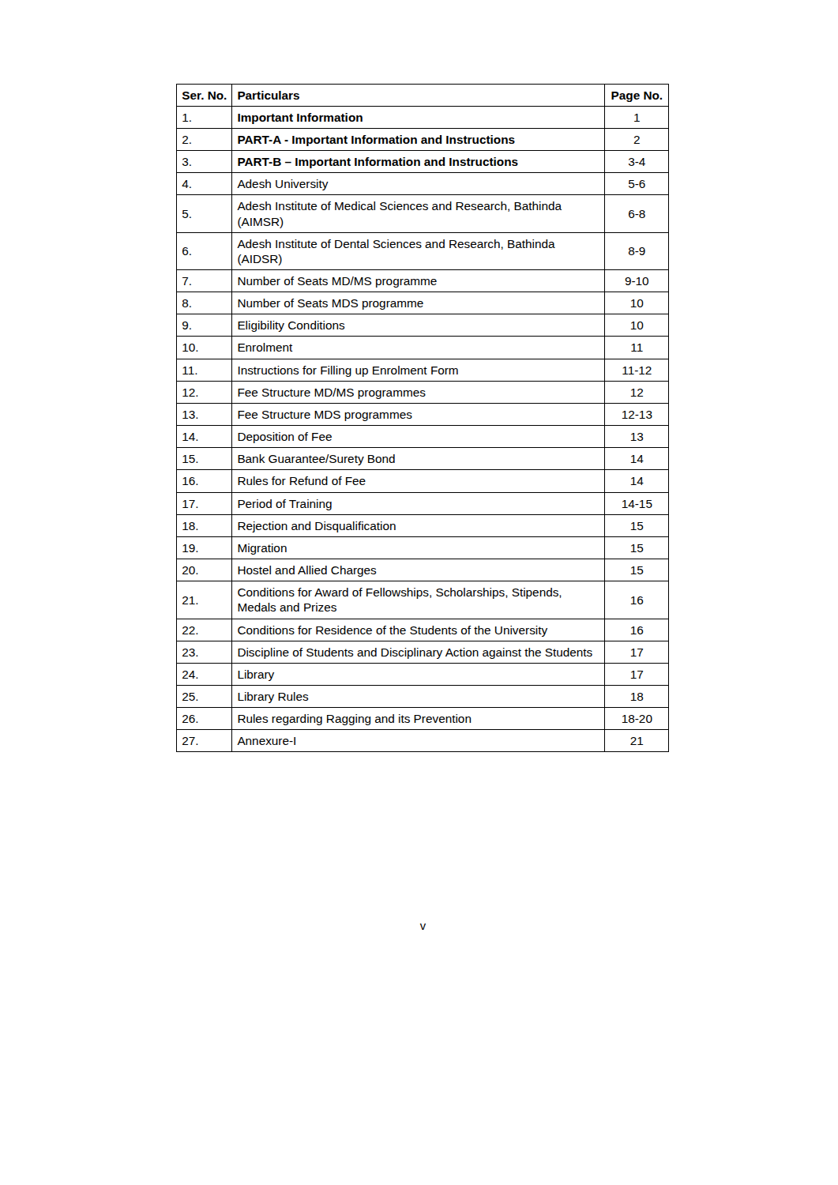| Ser. No. | Particulars | Page No. |
| --- | --- | --- |
| 1. | Important Information | 1 |
| 2. | PART-A - Important Information and Instructions | 2 |
| 3. | PART-B – Important Information and Instructions | 3-4 |
| 4. | Adesh University | 5-6 |
| 5. | Adesh Institute of Medical Sciences and Research, Bathinda (AIMSR) | 6-8 |
| 6. | Adesh Institute of Dental Sciences and Research, Bathinda (AIDSR) | 8-9 |
| 7. | Number of Seats MD/MS programme | 9-10 |
| 8. | Number of Seats MDS programme | 10 |
| 9. | Eligibility Conditions | 10 |
| 10. | Enrolment | 11 |
| 11. | Instructions for Filling up Enrolment Form | 11-12 |
| 12. | Fee Structure MD/MS programmes | 12 |
| 13. | Fee Structure MDS programmes | 12-13 |
| 14. | Deposition of Fee | 13 |
| 15. | Bank Guarantee/Surety Bond | 14 |
| 16. | Rules for Refund of Fee | 14 |
| 17. | Period of Training | 14-15 |
| 18. | Rejection and Disqualification | 15 |
| 19. | Migration | 15 |
| 20. | Hostel and Allied Charges | 15 |
| 21. | Conditions for Award of Fellowships, Scholarships, Stipends, Medals and Prizes | 16 |
| 22. | Conditions for Residence of the Students of the University | 16 |
| 23. | Discipline of Students and Disciplinary Action against the Students | 17 |
| 24. | Library | 17 |
| 25. | Library Rules | 18 |
| 26. | Rules regarding Ragging and its Prevention | 18-20 |
| 27. | Annexure-I | 21 |
v